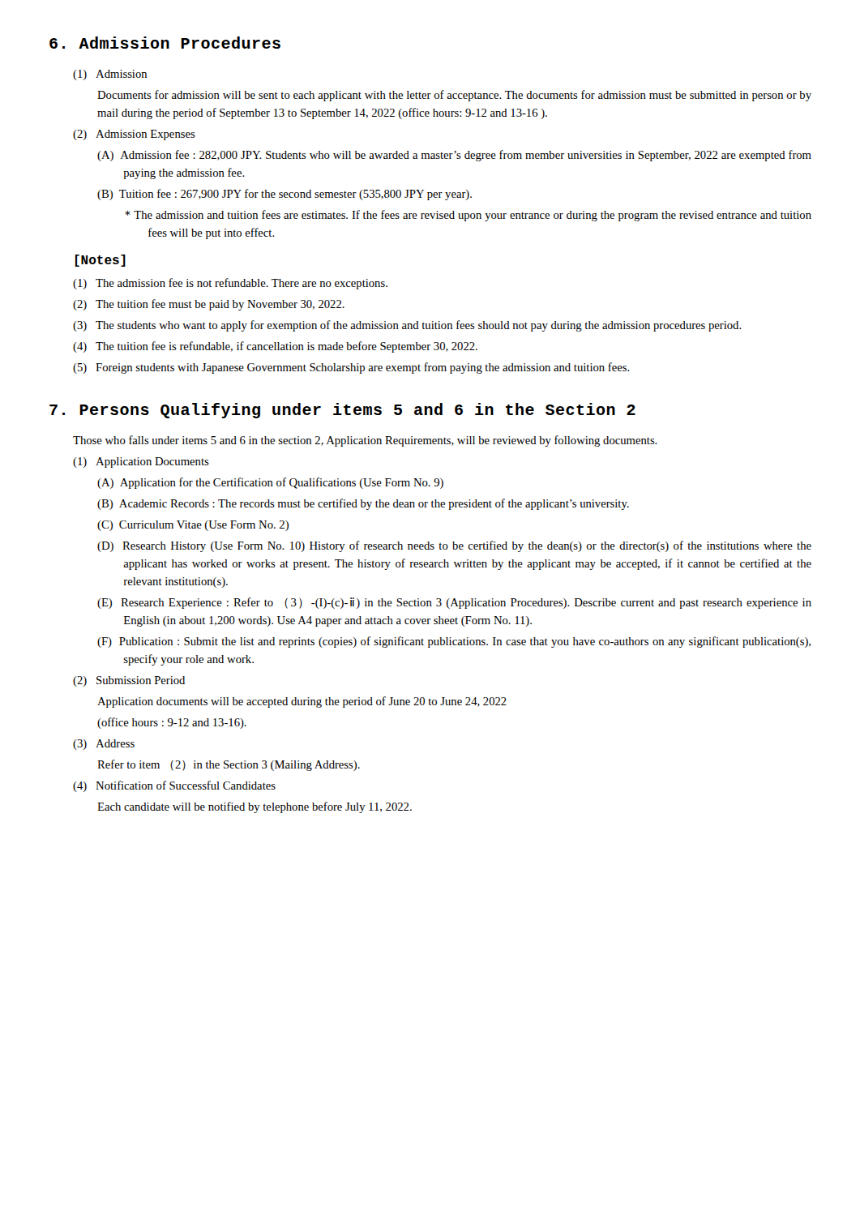6. Admission Procedures
(1) Admission
Documents for admission will be sent to each applicant with the letter of acceptance. The documents for admission must be submitted in person or by mail during the period of September 13 to September 14, 2022 (office hours: 9-12 and 13-16 ).
(2) Admission Expenses
(A) Admission fee : 282,000 JPY. Students who will be awarded a master’s degree from member universities in September, 2022 are exempted from paying the admission fee.
(B) Tuition fee : 267,900 JPY for the second semester (535,800 JPY per year).
＊The admission and tuition fees are estimates. If the fees are revised upon your entrance or during the program the revised entrance and tuition fees will be put into effect.
[Notes]
(1) The admission fee is not refundable. There are no exceptions.
(2) The tuition fee must be paid by November 30, 2022.
(3) The students who want to apply for exemption of the admission and tuition fees should not pay during the admission procedures period.
(4) The tuition fee is refundable, if cancellation is made before September 30, 2022.
(5) Foreign students with Japanese Government Scholarship are exempt from paying the admission and tuition fees.
7. Persons Qualifying under items 5 and 6 in the Section 2
Those who falls under items 5 and 6 in the section 2, Application Requirements, will be reviewed by following documents.
(1) Application Documents
(A) Application for the Certification of Qualifications (Use Form No. 9)
(B) Academic Records : The records must be certified by the dean or the president of the applicant’s university.
(C) Curriculum Vitae (Use Form No. 2)
(D) Research History (Use Form No. 10) History of research needs to be certified by the dean(s) or the director(s) of the institutions where the applicant has worked or works at present. The history of research written by the applicant may be accepted, if it cannot be certified at the relevant institution(s).
(E) Research Experience : Refer to （3）-(I)-(c)-ⅱ) in the Section 3 (Application Procedures). Describe current and past research experience in English (in about 1,200 words). Use A4 paper and attach a cover sheet (Form No. 11).
(F) Publication : Submit the list and reprints (copies) of significant publications. In case that you have co-authors on any significant publication(s), specify your role and work.
(2) Submission Period
Application documents will be accepted during the period of June 20 to June 24, 2022
(office hours : 9-12 and 13-16).
(3) Address
Refer to item （2）in the Section 3 (Mailing Address).
(4) Notification of Successful Candidates
Each candidate will be notified by telephone before July 11, 2022.